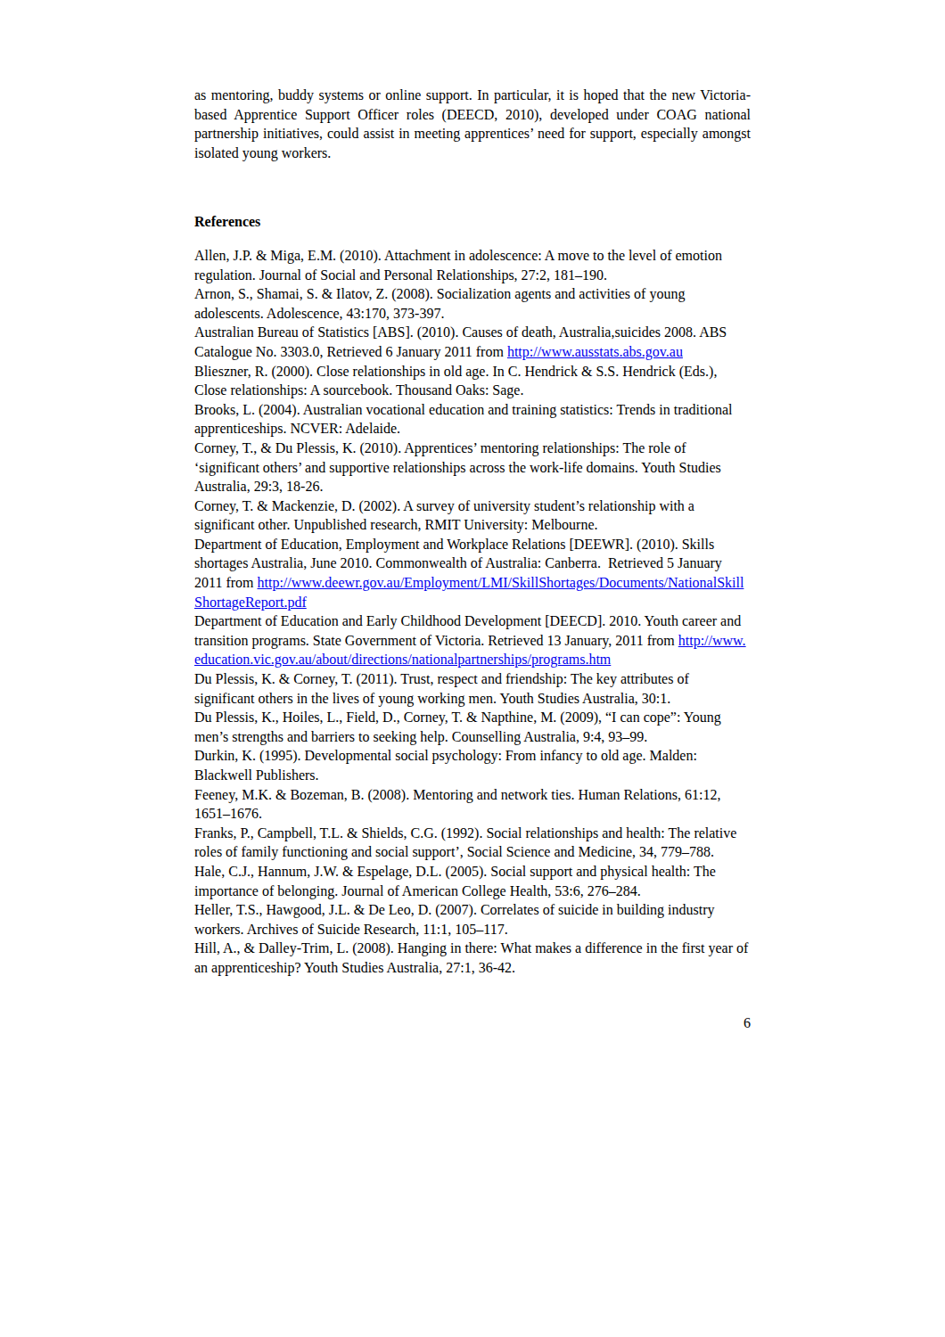as mentoring, buddy systems or online support. In particular, it is hoped that the new Victoria-based Apprentice Support Officer roles (DEECD, 2010), developed under COAG national partnership initiatives, could assist in meeting apprentices’ need for support, especially amongst isolated young workers.
References
Allen, J.P. & Miga, E.M. (2010). Attachment in adolescence: A move to the level of emotion regulation. Journal of Social and Personal Relationships, 27:2, 181–190.
Arnon, S., Shamai, S. & Ilatov, Z. (2008). Socialization agents and activities of young adolescents. Adolescence, 43:170, 373-397.
Australian Bureau of Statistics [ABS]. (2010). Causes of death, Australia,suicides 2008. ABS Catalogue No. 3303.0, Retrieved 6 January 2011 from http://www.ausstats.abs.gov.au
Blieszner, R. (2000). Close relationships in old age. In C. Hendrick & S.S. Hendrick (Eds.), Close relationships: A sourcebook. Thousand Oaks: Sage.
Brooks, L. (2004). Australian vocational education and training statistics: Trends in traditional apprenticeships. NCVER: Adelaide.
Corney, T., & Du Plessis, K. (2010). Apprentices’ mentoring relationships: The role of ‘significant others’ and supportive relationships across the work-life domains. Youth Studies Australia, 29:3, 18-26.
Corney, T. & Mackenzie, D. (2002). A survey of university student’s relationship with a significant other. Unpublished research, RMIT University: Melbourne.
Department of Education, Employment and Workplace Relations [DEEWR]. (2010). Skills shortages Australia, June 2010. Commonwealth of Australia: Canberra. Retrieved 5 January 2011 from http://www.deewr.gov.au/Employment/LMI/SkillShortages/Documents/NationalSkillShortageReport.pdf
Department of Education and Early Childhood Development [DEECD]. 2010. Youth career and transition programs. State Government of Victoria. Retrieved 13 January, 2011 from http://www.education.vic.gov.au/about/directions/nationalpartnerships/programs.htm
Du Plessis, K. & Corney, T. (2011). Trust, respect and friendship: The key attributes of significant others in the lives of young working men. Youth Studies Australia, 30:1.
Du Plessis, K., Hoiles, L., Field, D., Corney, T. & Napthine, M. (2009), “I can cope”: Young men’s strengths and barriers to seeking help. Counselling Australia, 9:4, 93–99.
Durkin, K. (1995). Developmental social psychology: From infancy to old age. Malden: Blackwell Publishers.
Feeney, M.K. & Bozeman, B. (2008). Mentoring and network ties. Human Relations, 61:12, 1651–1676.
Franks, P., Campbell, T.L. & Shields, C.G. (1992). Social relationships and health: The relative roles of family functioning and social support’, Social Science and Medicine, 34, 779–788.
Hale, C.J., Hannum, J.W. & Espelage, D.L. (2005). Social support and physical health: The importance of belonging. Journal of American College Health, 53:6, 276–284.
Heller, T.S., Hawgood, J.L. & De Leo, D. (2007). Correlates of suicide in building industry workers. Archives of Suicide Research, 11:1, 105–117.
Hill, A., & Dalley-Trim, L. (2008). Hanging in there: What makes a difference in the first year of an apprenticeship? Youth Studies Australia, 27:1, 36-42.
6